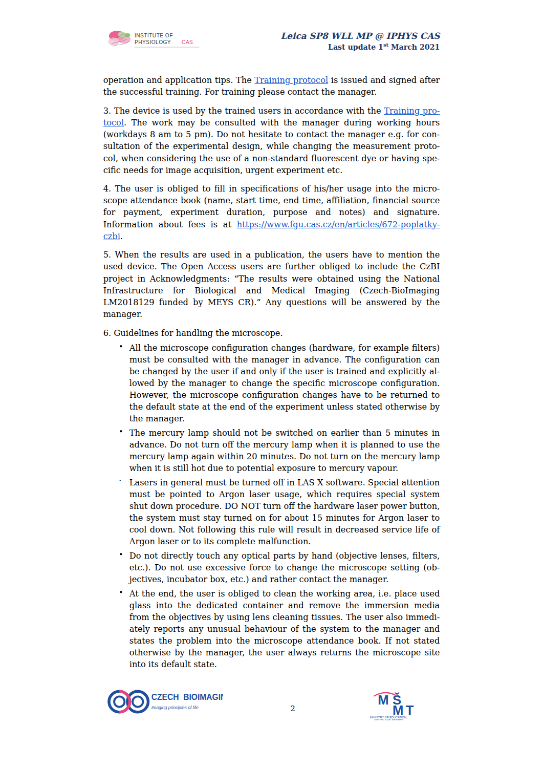INSTITUTE OF PHYSIOLOGY CAS
Leica SP8 WLL MP @ IPHYS CAS
Last update 1st March 2021
operation and application tips. The Training protocol is issued and signed after the successful training. For training please contact the manager.
3. The device is used by the trained users in accordance with the Training protocol. The work may be consulted with the manager during working hours (workdays 8 am to 5 pm). Do not hesitate to contact the manager e.g. for consultation of the experimental design, while changing the measurement protocol, when considering the use of a non-standard fluorescent dye or having specific needs for image acquisition, urgent experiment etc.
4. The user is obliged to fill in specifications of his/her usage into the microscope attendance book (name, start time, end time, affiliation, financial source for payment, experiment duration, purpose and notes) and signature. Information about fees is at https://www.fgu.cas.cz/en/articles/672-poplatky-czbi.
5. When the results are used in a publication, the users have to mention the used device. The Open Access users are further obliged to include the CzBI project in Acknowledgments: “The results were obtained using the National Infrastructure for Biological and Medical Imaging (Czech-BioImaging LM2018129 funded by MEYS CR).” Any questions will be answered by the manager.
6. Guidelines for handling the microscope.
All the microscope configuration changes (hardware, for example filters) must be consulted with the manager in advance. The configuration can be changed by the user if and only if the user is trained and explicitly allowed by the manager to change the specific microscope configuration. However, the microscope configuration changes have to be returned to the default state at the end of the experiment unless stated otherwise by the manager.
The mercury lamp should not be switched on earlier than 5 minutes in advance. Do not turn off the mercury lamp when it is planned to use the mercury lamp again within 20 minutes. Do not turn on the mercury lamp when it is still hot due to potential exposure to mercury vapour.
Lasers in general must be turned off in LAS X software. Special attention must be pointed to Argon laser usage, which requires special system shut down procedure. DO NOT turn off the hardware laser power button, the system must stay turned on for about 15 minutes for Argon laser to cool down. Not following this rule will result in decreased service life of Argon laser or to its complete malfunction.
Do not directly touch any optical parts by hand (objective lenses, filters, etc.). Do not use excessive force to change the microscope setting (objectives, incubator box, etc.) and rather contact the manager.
At the end, the user is obliged to clean the working area, i.e. place used glass into the dedicated container and remove the immersion media from the objectives by using lens cleaning tissues. The user also immediately reports any unusual behaviour of the system to the manager and states the problem into the microscope attendance book. If not stated otherwise by the manager, the user always returns the microscope site into its default state.
CZECH BIOIMAGING Imaging principles of life
2
M Š M T MINISTRY OF EDUCATION, YOUTH AND SPORTS